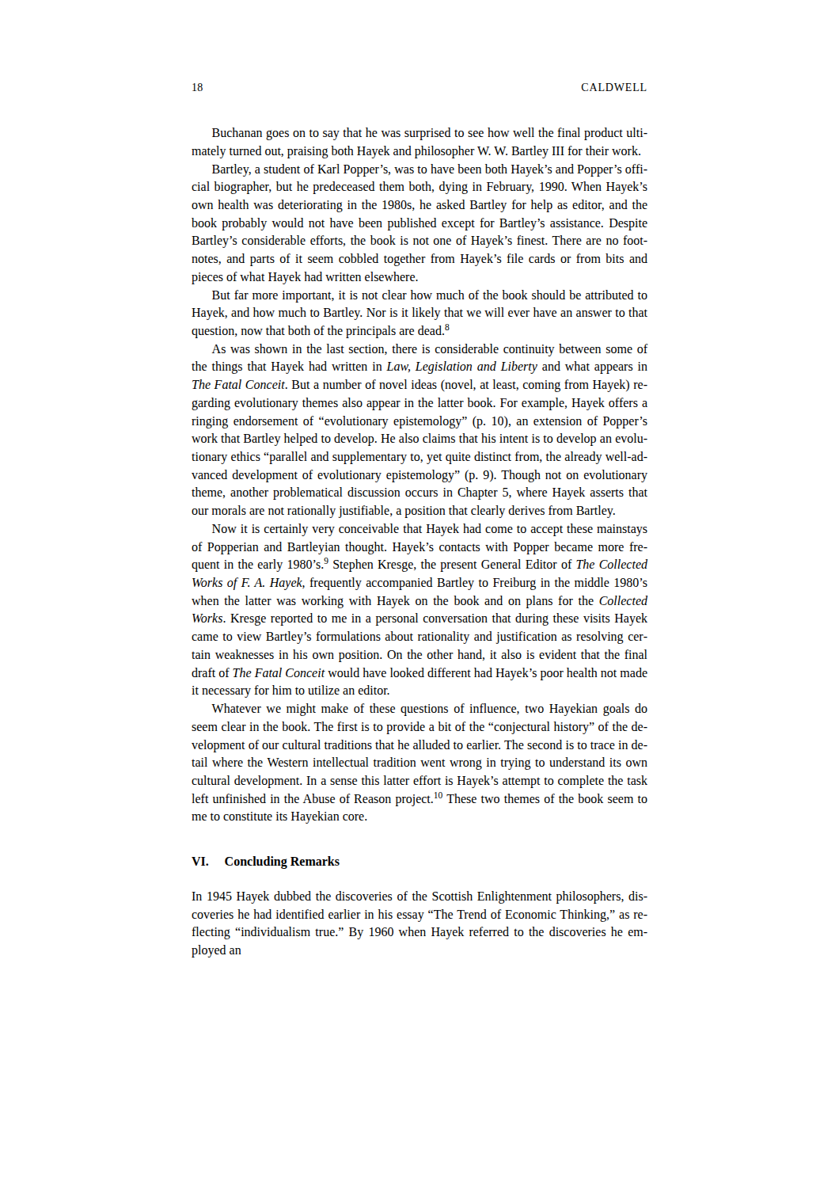18 Caldwell
Buchanan goes on to say that he was surprised to see how well the final product ultimately turned out, praising both Hayek and philosopher W. W. Bartley III for their work.
Bartley, a student of Karl Popper’s, was to have been both Hayek’s and Popper’s official biographer, but he predeceased them both, dying in February, 1990. When Hayek’s own health was deteriorating in the 1980s, he asked Bartley for help as editor, and the book probably would not have been published except for Bartley’s assistance. Despite Bartley’s considerable efforts, the book is not one of Hayek’s finest. There are no footnotes, and parts of it seem cobbled together from Hayek’s file cards or from bits and pieces of what Hayek had written elsewhere.
But far more important, it is not clear how much of the book should be attributed to Hayek, and how much to Bartley. Nor is it likely that we will ever have an answer to that question, now that both of the principals are dead.8
As was shown in the last section, there is considerable continuity between some of the things that Hayek had written in Law, Legislation and Liberty and what appears in The Fatal Conceit. But a number of novel ideas (novel, at least, coming from Hayek) regarding evolutionary themes also appear in the latter book. For example, Hayek offers a ringing endorsement of “evolutionary epistemology” (p. 10), an extension of Popper’s work that Bartley helped to develop. He also claims that his intent is to develop an evolutionary ethics “parallel and supplementary to, yet quite distinct from, the already well-advanced development of evolutionary epistemology” (p. 9). Though not on evolutionary theme, another problematical discussion occurs in Chapter 5, where Hayek asserts that our morals are not rationally justifiable, a position that clearly derives from Bartley.
Now it is certainly very conceivable that Hayek had come to accept these mainstays of Popperian and Bartleyian thought. Hayek’s contacts with Popper became more frequent in the early 1980’s.9 Stephen Kresge, the present General Editor of The Collected Works of F. A. Hayek, frequently accompanied Bartley to Freiburg in the middle 1980’s when the latter was working with Hayek on the book and on plans for the Collected Works. Kresge reported to me in a personal conversation that during these visits Hayek came to view Bartley’s formulations about rationality and justification as resolving certain weaknesses in his own position. On the other hand, it also is evident that the final draft of The Fatal Conceit would have looked different had Hayek’s poor health not made it necessary for him to utilize an editor.
Whatever we might make of these questions of influence, two Hayekian goals do seem clear in the book. The first is to provide a bit of the “conjectural history” of the development of our cultural traditions that he alluded to earlier. The second is to trace in detail where the Western intellectual tradition went wrong in trying to understand its own cultural development. In a sense this latter effort is Hayek’s attempt to complete the task left unfinished in the Abuse of Reason project.10 These two themes of the book seem to me to constitute its Hayekian core.
VI. Concluding Remarks
In 1945 Hayek dubbed the discoveries of the Scottish Enlightenment philosophers, discoveries he had identified earlier in his essay “The Trend of Economic Thinking,” as reflecting “individualism true.” By 1960 when Hayek referred to the discoveries he employed an